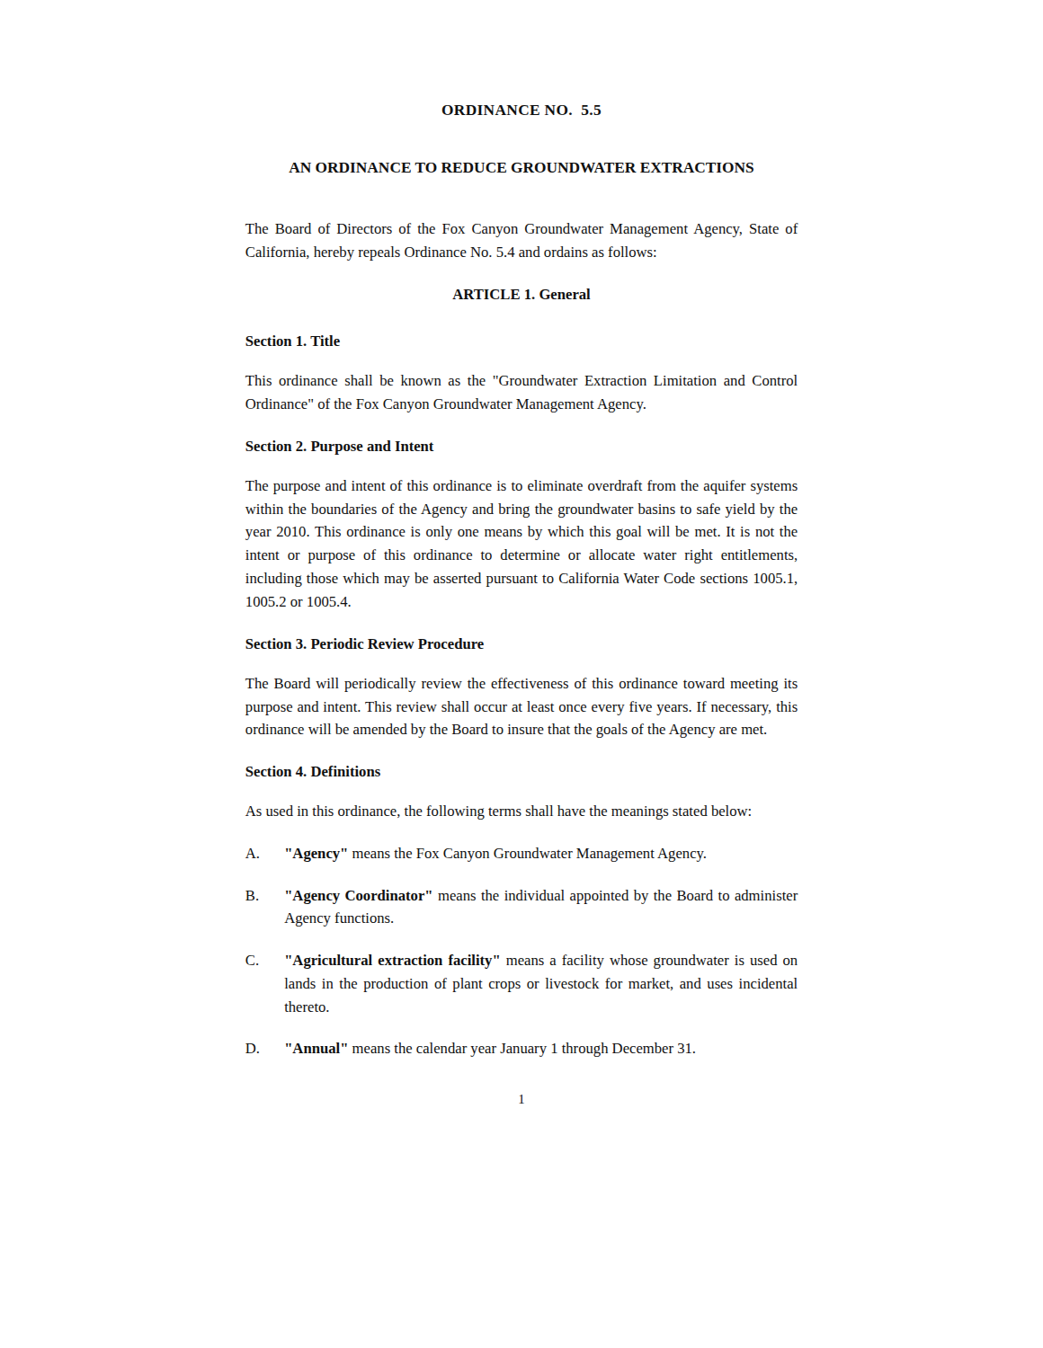ORDINANCE NO. 5.5
AN ORDINANCE TO REDUCE GROUNDWATER EXTRACTIONS
The Board of Directors of the Fox Canyon Groundwater Management Agency, State of California, hereby repeals Ordinance No. 5.4 and ordains as follows:
ARTICLE 1. General
Section 1. Title
This ordinance shall be known as the "Groundwater Extraction Limitation and Control Ordinance" of the Fox Canyon Groundwater Management Agency.
Section 2. Purpose and Intent
The purpose and intent of this ordinance is to eliminate overdraft from the aquifer systems within the boundaries of the Agency and bring the groundwater basins to safe yield by the year 2010. This ordinance is only one means by which this goal will be met. It is not the intent or purpose of this ordinance to determine or allocate water right entitlements, including those which may be asserted pursuant to California Water Code sections 1005.1, 1005.2 or 1005.4.
Section 3. Periodic Review Procedure
The Board will periodically review the effectiveness of this ordinance toward meeting its purpose and intent. This review shall occur at least once every five years. If necessary, this ordinance will be amended by the Board to insure that the goals of the Agency are met.
Section 4. Definitions
As used in this ordinance, the following terms shall have the meanings stated below:
A.
"Agency" means the Fox Canyon Groundwater Management Agency.
B.
"Agency Coordinator" means the individual appointed by the Board to administer Agency functions.
C.
"Agricultural extraction facility" means a facility whose groundwater is used on lands in the production of plant crops or livestock for market, and uses incidental thereto.
D.
"Annual" means the calendar year January 1 through December 31.
1